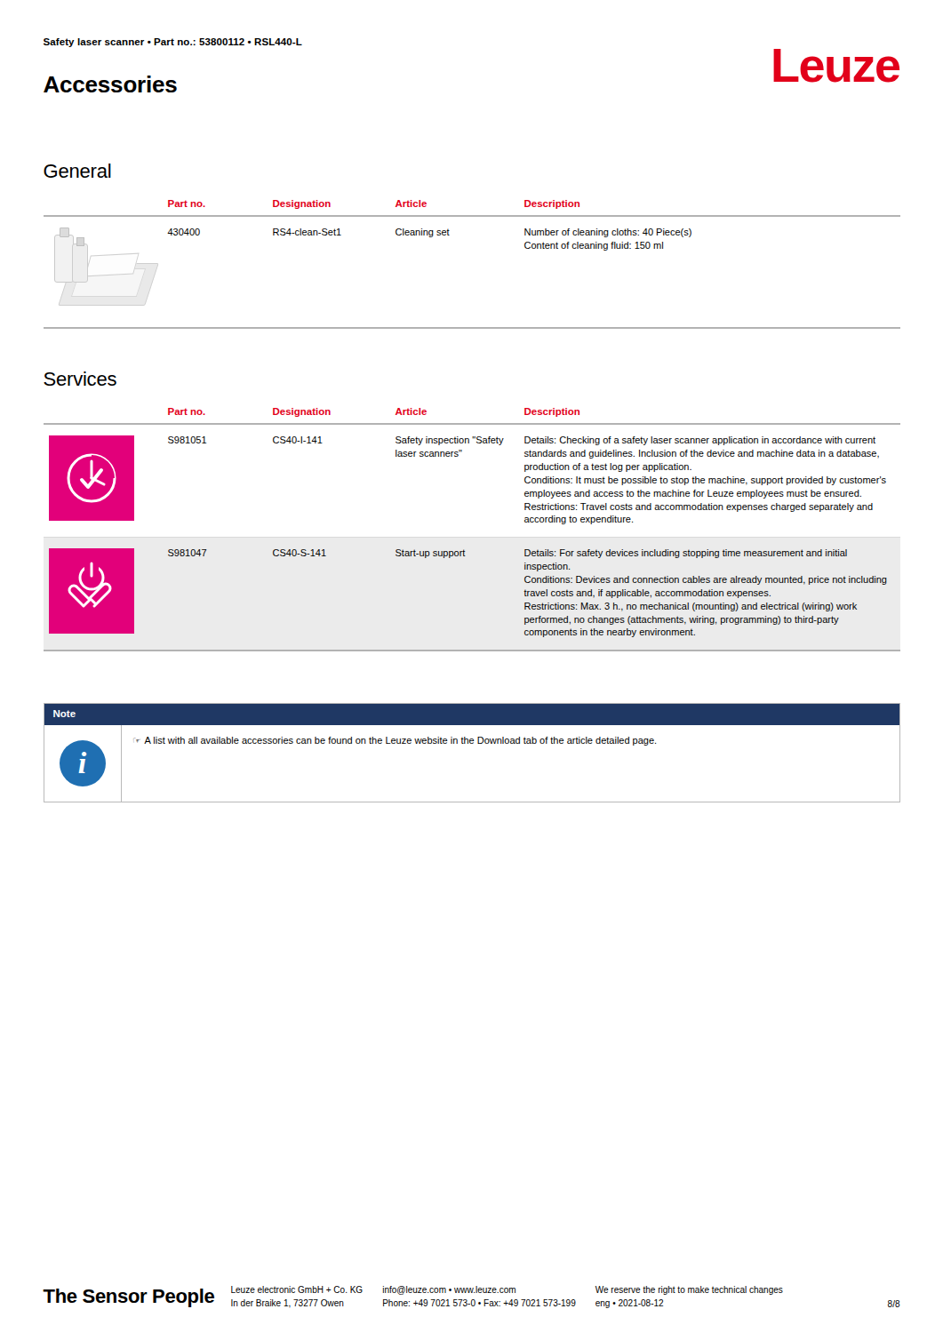Safety laser scanner • Part no.: 53800112 • RSL440-L
Accessories
Leuze
General
| | Part no. | Designation | Article | Description |
| --- | --- | --- | --- | --- |
| | 430400 | RS4-clean-Set1 | Cleaning set | Number of cleaning cloths: 40 Piece(s) Content of cleaning fluid: 150 ml |
Services
| | Part no. | Designation | Article | Description |
| --- | --- | --- | --- | --- |
| | S981051 | CS40-I-141 | Safety inspection "Safety laser scanners" | Details: Checking of a safety laser scanner application in accordance with current standards and guidelines. Inclusion of the device and machine data in a database, production of a test log per application. Conditions: It must be possible to stop the machine, support provided by customer's employees and access to the machine for Leuze employees must be ensured. Restrictions: Travel costs and accommodation expenses charged separately and according to expenditure. |
| | S981047 | CS40-S-141 | Start-up support | Details: For safety devices including stopping time measurement and initial inspection. Conditions: Devices and connection cables are already mounted, price not including travel costs and, if applicable, accommodation expenses. Restrictions: Max. 3 h., no mechanical (mounting) and electrical (wiring) work performed, no changes (attachments, wiring, programming) to third-party components in the nearby environment. |
Note
i
☞A list with all available accessories can be found on the Leuze website in the Download tab of the article detailed page.
The Sensor People
Leuze electronic GmbH + Co. KG
In der Braike 1, 73277 Owen
info@leuze.com • www.leuze.com
Phone: +49 7021 573-0 • Fax: +49 7021 573-199
We reserve the right to make technical changes
eng • 2021-08-12
8/8